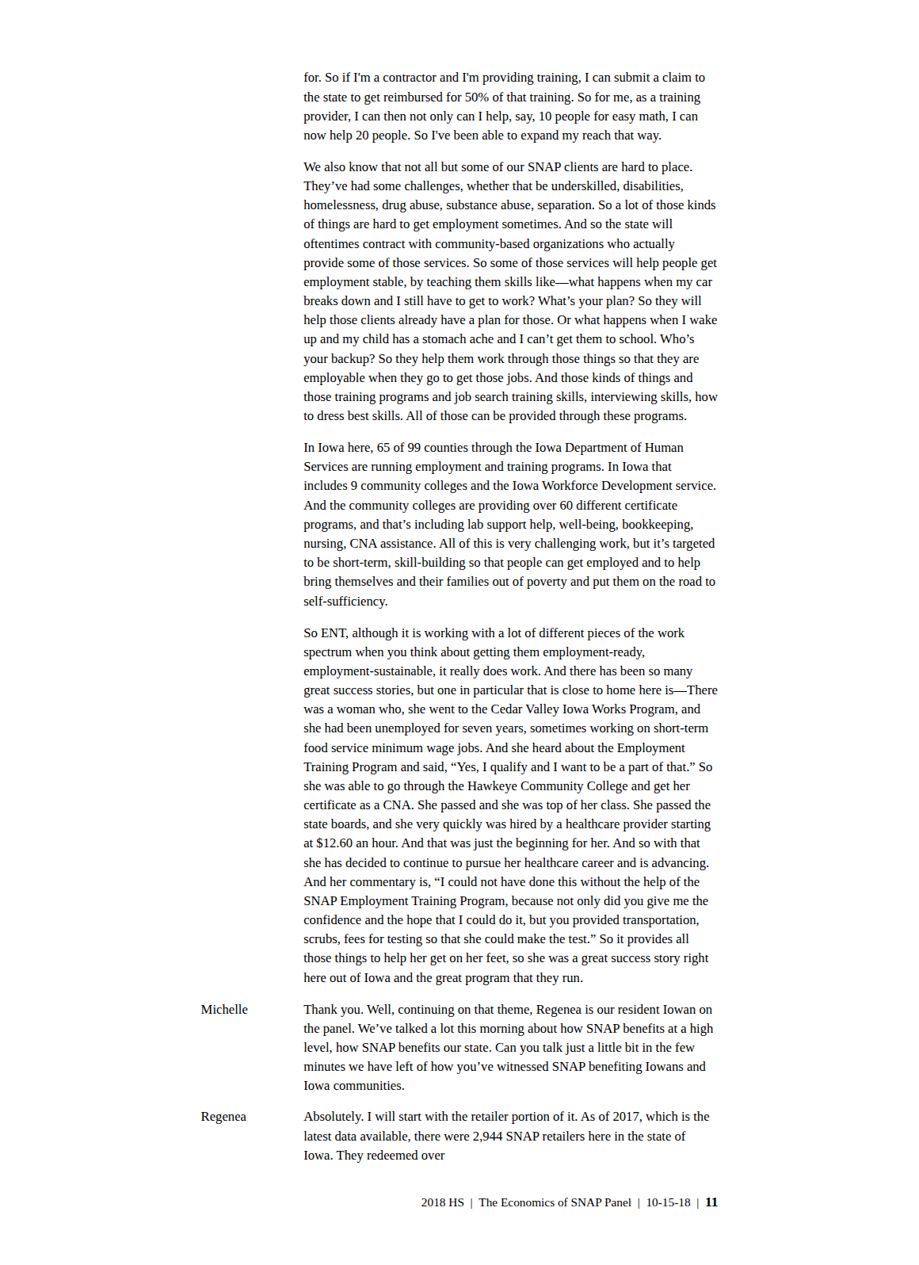for. So if I'm a contractor and I'm providing training, I can submit a claim to the state to get reimbursed for 50% of that training. So for me, as a training provider, I can then not only can I help, say, 10 people for easy math, I can now help 20 people. So I've been able to expand my reach that way.
We also know that not all but some of our SNAP clients are hard to place. They’ve had some challenges, whether that be underskilled, disabilities, homelessness, drug abuse, substance abuse, separation. So a lot of those kinds of things are hard to get employment sometimes. And so the state will oftentimes contract with community-based organizations who actually provide some of those services. So some of those services will help people get employment stable, by teaching them skills like—what happens when my car breaks down and I still have to get to work? What’s your plan? So they will help those clients already have a plan for those. Or what happens when I wake up and my child has a stomach ache and I can’t get them to school. Who’s your backup? So they help them work through those things so that they are employable when they go to get those jobs. And those kinds of things and those training programs and job search training skills, interviewing skills, how to dress best skills. All of those can be provided through these programs.
In Iowa here, 65 of 99 counties through the Iowa Department of Human Services are running employment and training programs. In Iowa that includes 9 community colleges and the Iowa Workforce Development service. And the community colleges are providing over 60 different certificate programs, and that’s including lab support help, well-being, bookkeeping, nursing, CNA assistance. All of this is very challenging work, but it’s targeted to be short-term, skill-building so that people can get employed and to help bring themselves and their families out of poverty and put them on the road to self-sufficiency.
So ENT, although it is working with a lot of different pieces of the work spectrum when you think about getting them employment-ready, employment-sustainable, it really does work. And there has been so many great success stories, but one in particular that is close to home here is—There was a woman who, she went to the Cedar Valley Iowa Works Program, and she had been unemployed for seven years, sometimes working on short-term food service minimum wage jobs. And she heard about the Employment Training Program and said, “Yes, I qualify and I want to be a part of that.” So she was able to go through the Hawkeye Community College and get her certificate as a CNA. She passed and she was top of her class. She passed the state boards, and she very quickly was hired by a healthcare provider starting at $12.60 an hour. And that was just the beginning for her. And so with that she has decided to continue to pursue her healthcare career and is advancing. And her commentary is, “I could not have done this without the help of the SNAP Employment Training Program, because not only did you give me the confidence and the hope that I could do it, but you provided transportation, scrubs, fees for testing so that she could make the test.” So it provides all those things to help her get on her feet, so she was a great success story right here out of Iowa and the great program that they run.
Michelle
Thank you. Well, continuing on that theme, Regenea is our resident Iowan on the panel. We’ve talked a lot this morning about how SNAP benefits at a high level, how SNAP benefits our state. Can you talk just a little bit in the few minutes we have left of how you’ve witnessed SNAP benefiting Iowans and Iowa communities.
Regenea
Absolutely. I will start with the retailer portion of it. As of 2017, which is the latest data available, there were 2,944 SNAP retailers here in the state of Iowa. They redeemed over
2018 HS | The Economics of SNAP Panel | 10-15-18 | 11